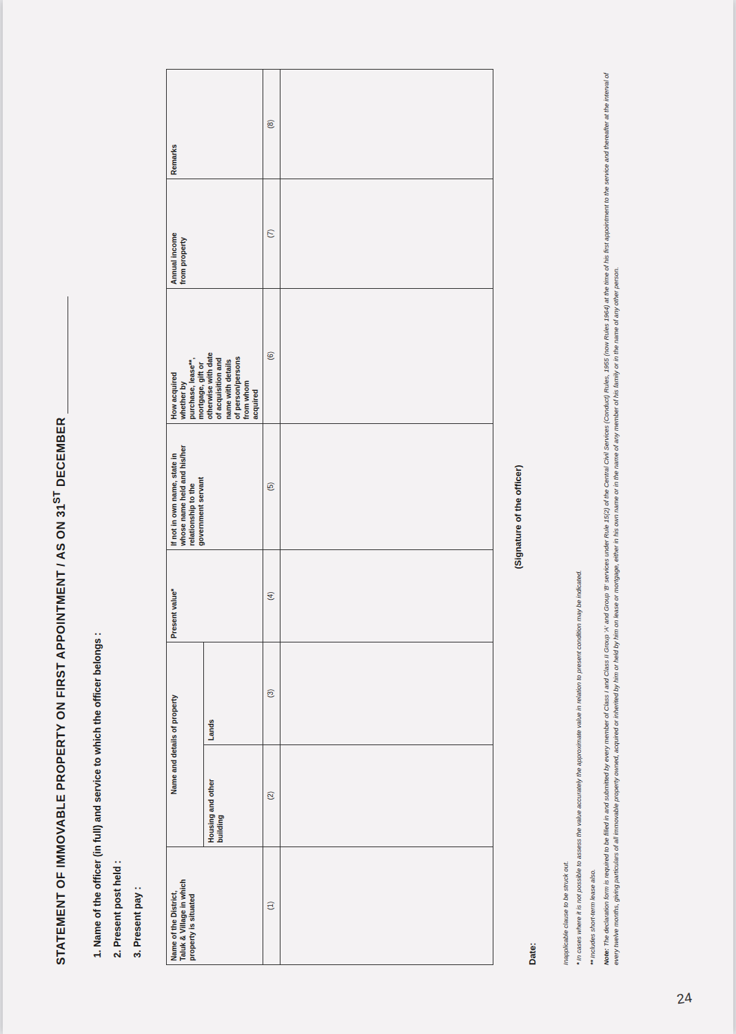STATEMENT OF IMMOVABLE PROPERTY ON FIRST APPOINTMENT / AS ON 31ST DECEMBER
Name of the officer (in full) and service to which the officer belongs :
Present post held :
Present pay :
| Name of the District, Taluk & Village in which property is situated | Name and details of property | Present value* | If not in own name, state in whose name held and his/her relationship to the government servant | How acquired whether by purchase, lease**, mortgage, gift or otherwise with date of acquisition and name with details of person/persons from whom acquired | Annual income from property | Remarks |
| --- | --- | --- | --- | --- | --- | --- |
| Housing and other building | Lands |
| (1) | (2) | (3) | (4) | (5) | (6) | (7) | (8) |
(Signature of the officer) Date:
Inapplicable clause to be struck out.
* In cases where it is not possible to assess the value accurately the approximate value in relation to present condition may be indicated.
** Includes short-term lease also.
Note: The declaration form is required to be filled in and submitted by every member of Class I and Class II Group 'A' and Group 'B' services under Rule 15(2) of the Central Civil Services (Conduct) Rules, 1955 (now Rules 1964) at the time of his first appointment to the service and thereafter at the interval of every twelve months, giving particulars of all immovable property owned, acquired or inherited by him or held by him on lease or mortgage, either in his own name or in the name of any member of his family or in the name of any other person.
24